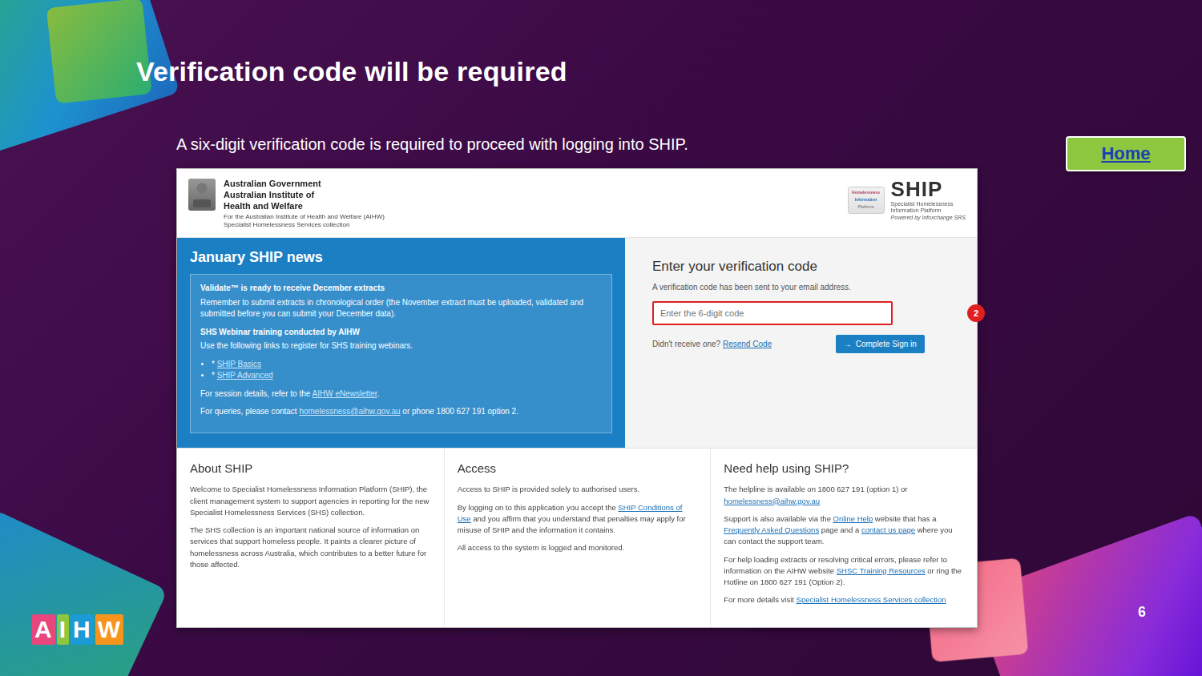Verification code will be required
Home
A six-digit verification code is required to proceed with logging into SHIP.
Australian Government
Australian Institute of
Health and Welfare
For the Australian Institute of Health and Welfare (AIHW)
Specialist Homelessness Services collection
Homelessness Information Platform
SHIP
Specialist Homelessness
Information Platform
Powered by Infoxchange SRS
January SHIP news
Validate™ is ready to receive December extracts
Remember to submit extracts in chronological order (the November extract must be uploaded, validated and submitted before you can submit your December data).
SHS Webinar training conducted by AIHW
Use the following links to register for SHS training webinars.
* SHIP Basics
* SHIP Advanced
For session details, refer to the AIHW eNewsletter.
For queries, please contact homelessness@aihw.gov.au or phone 1800 627 191 option 2.
Enter your verification code
A verification code has been sent to your email address.
2
Didn't receive one? Resend Code
Complete Sign in
About SHIP
Welcome to Specialist Homelessness Information Platform (SHIP), the client management system to support agencies in reporting for the new Specialist Homelessness Services (SHS) collection.
The SHS collection is an important national source of information on services that support homeless people. It paints a clearer picture of homelessness across Australia, which contributes to a better future for those affected.
Access
Access to SHIP is provided solely to authorised users.
By logging on to this application you accept the SHIP Conditions of Use and you affirm that you understand that penalties may apply for misuse of SHIP and the information it contains.
All access to the system is logged and monitored.
Need help using SHIP?
The helpline is available on 1800 627 191 (option 1) or homelessness@aihw.gov.au
Support is also available via the Online Help website that has a Frequently Asked Questions page and a contact us page where you can contact the support team.
For help loading extracts or resolving critical errors, please refer to information on the AIHW website SHSC Training Resources or ring the Hotline on 1800 627 191 (Option 2).
For more details visit Specialist Homelessness Services collection
AIHW
6